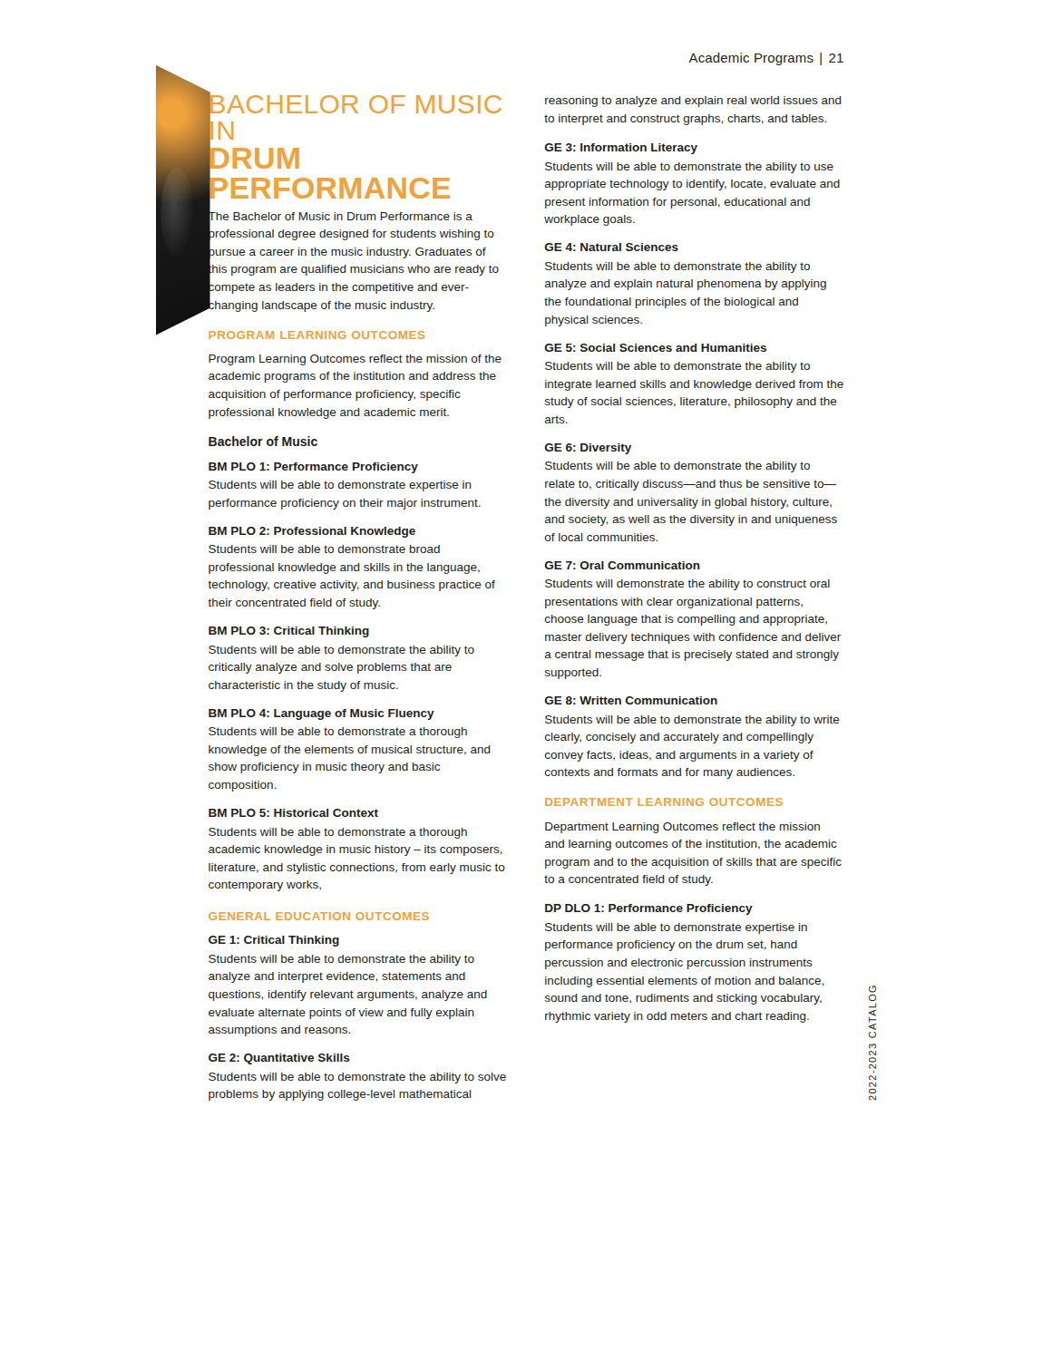Academic Programs | 21
2022-2023 CATALOG
BACHELOR OF MUSIC IN DRUM PERFORMANCE
The Bachelor of Music in Drum Performance is a professional degree designed for students wishing to pursue a career in the music industry. Graduates of this program are qualified musicians who are ready to compete as leaders in the competitive and ever-changing landscape of the music industry.
PROGRAM LEARNING OUTCOMES
Program Learning Outcomes reflect the mission of the academic programs of the institution and address the acquisition of performance proficiency, specific professional knowledge and academic merit.
Bachelor of Music
BM PLO 1: Performance Proficiency
Students will be able to demonstrate expertise in performance proficiency on their major instrument.
BM PLO 2: Professional Knowledge
Students will be able to demonstrate broad professional knowledge and skills in the language, technology, creative activity, and business practice of their concentrated field of study.
BM PLO 3: Critical Thinking
Students will be able to demonstrate the ability to critically analyze and solve problems that are characteristic in the study of music.
BM PLO 4: Language of Music Fluency
Students will be able to demonstrate a thorough knowledge of the elements of musical structure, and show proficiency in music theory and basic composition.
BM PLO 5: Historical Context
Students will be able to demonstrate a thorough academic knowledge in music history – its composers, literature, and stylistic connections, from early music to contemporary works,
GENERAL EDUCATION OUTCOMES
GE 1: Critical Thinking
Students will be able to demonstrate the ability to analyze and interpret evidence, statements and questions, identify relevant arguments, analyze and evaluate alternate points of view and fully explain assumptions and reasons.
GE 2: Quantitative Skills
Students will be able to demonstrate the ability to solve problems by applying college-level mathematical
reasoning to analyze and explain real world issues and to interpret and construct graphs, charts, and tables.
GE 3: Information Literacy
Students will be able to demonstrate the ability to use appropriate technology to identify, locate, evaluate and present information for personal, educational and workplace goals.
GE 4: Natural Sciences
Students will be able to demonstrate the ability to analyze and explain natural phenomena by applying the foundational principles of the biological and physical sciences.
GE 5: Social Sciences and Humanities
Students will be able to demonstrate the ability to integrate learned skills and knowledge derived from the study of social sciences, literature, philosophy and the arts.
GE 6: Diversity
Students will be able to demonstrate the ability to relate to, critically discuss—and thus be sensitive to—the diversity and universality in global history, culture, and society, as well as the diversity in and uniqueness of local communities.
GE 7: Oral Communication
Students will demonstrate the ability to construct oral presentations with clear organizational patterns, choose language that is compelling and appropriate, master delivery techniques with confidence and deliver a central message that is precisely stated and strongly supported.
GE 8: Written Communication
Students will be able to demonstrate the ability to write clearly, concisely and accurately and compellingly convey facts, ideas, and arguments in a variety of contexts and formats and for many audiences.
DEPARTMENT LEARNING OUTCOMES
Department Learning Outcomes reflect the mission and learning outcomes of the institution, the academic program and to the acquisition of skills that are specific to a concentrated field of study.
DP DLO 1: Performance Proficiency
Students will be able to demonstrate expertise in performance proficiency on the drum set, hand percussion and electronic percussion instruments including essential elements of motion and balance, sound and tone, rudiments and sticking vocabulary, rhythmic variety in odd meters and chart reading.